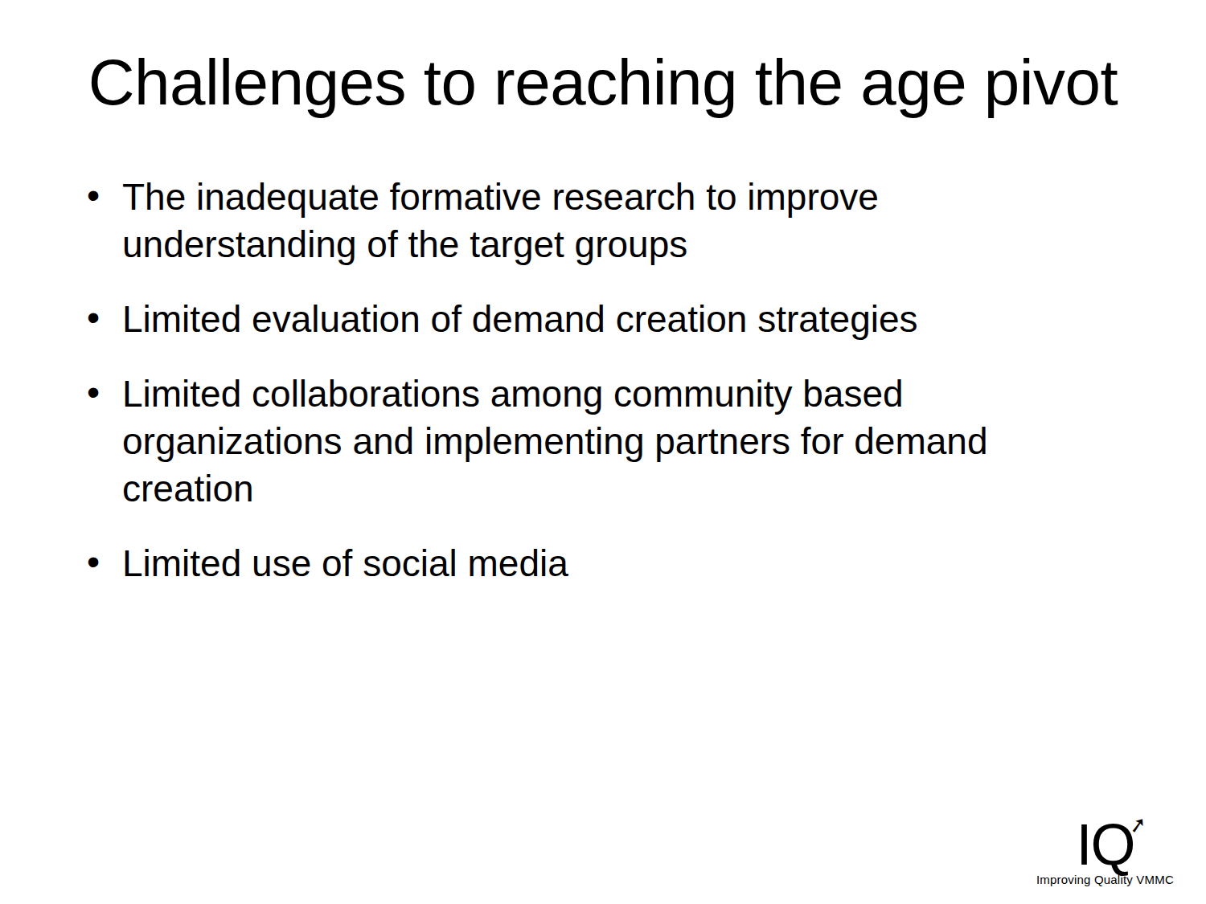Challenges to reaching the age pivot
The inadequate formative research to improve understanding of the target groups
Limited evaluation of demand creation strategies
Limited collaborations among community based organizations and implementing partners for demand creation
Limited use of social media
IQ➚
Improving Quality VMMC